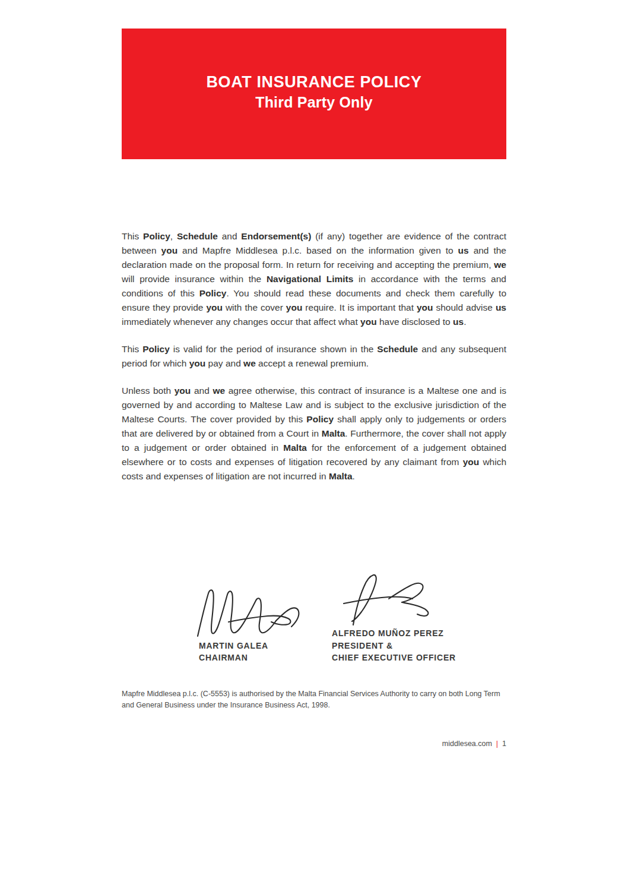Boat Insurance Policy Third Party Only
This Policy, Schedule and Endorsement(s) (if any) together are evidence of the contract between you and Mapfre Middlesea p.l.c. based on the information given to us and the declaration made on the proposal form. In return for receiving and accepting the premium, we will provide insurance within the Navigational Limits in accordance with the terms and conditions of this Policy. You should read these documents and check them carefully to ensure they provide you with the cover you require. It is important that you should advise us immediately whenever any changes occur that affect what you have disclosed to us.
This Policy is valid for the period of insurance shown in the Schedule and any subsequent period for which you pay and we accept a renewal premium.
Unless both you and we agree otherwise, this contract of insurance is a Maltese one and is governed by and according to Maltese Law and is subject to the exclusive jurisdiction of the Maltese Courts. The cover provided by this Policy shall apply only to judgements or orders that are delivered by or obtained from a Court in Malta. Furthermore, the cover shall not apply to a judgement or order obtained in Malta for the enforcement of a judgement obtained elsewhere or to costs and expenses of litigation recovered by any claimant from you which costs and expenses of litigation are not incurred in Malta.
| Martin Galea Chairman | Alfredo Muñoz Perez President & Chief Executive Officer |
Mapfre Middlesea p.l.c. (C-5553) is authorised by the Malta Financial Services Authority to carry on both Long Term and General Business under the Insurance Business Act, 1998.
middlesea.com | 1